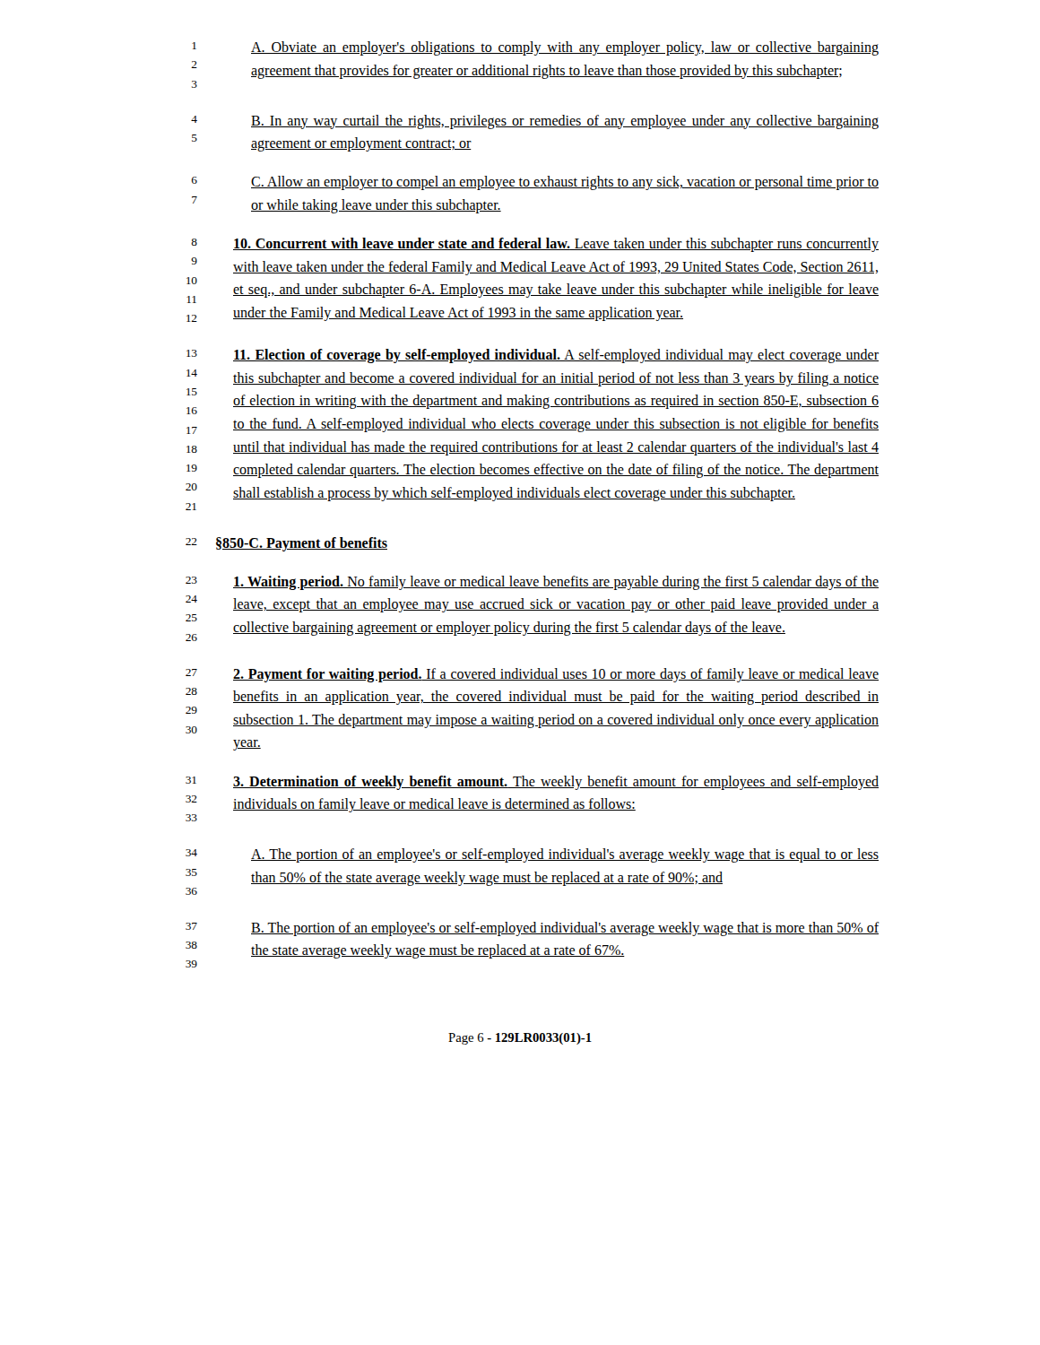123
A. Obviate an employer's obligations to comply with any employer policy, law or collective bargaining agreement that provides for greater or additional rights to leave than those provided by this subchapter;
45
B. In any way curtail the rights, privileges or remedies of any employee under any collective bargaining agreement or employment contract; or
67
C. Allow an employer to compel an employee to exhaust rights to any sick, vacation or personal time prior to or while taking leave under this subchapter.
89101112
10. Concurrent with leave under state and federal law. Leave taken under this subchapter runs concurrently with leave taken under the federal Family and Medical Leave Act of 1993, 29 United States Code, Section 2611, et seq., and under subchapter 6-A. Employees may take leave under this subchapter while ineligible for leave under the Family and Medical Leave Act of 1993 in the same application year.
131415161718192021
11. Election of coverage by self-employed individual. A self-employed individual may elect coverage under this subchapter and become a covered individual for an initial period of not less than 3 years by filing a notice of election in writing with the department and making contributions as required in section 850-E, subsection 6 to the fund. A self-employed individual who elects coverage under this subsection is not eligible for benefits until that individual has made the required contributions for at least 2 calendar quarters of the individual's last 4 completed calendar quarters. The election becomes effective on the date of filing of the notice. The department shall establish a process by which self-employed individuals elect coverage under this subchapter.
22
§850-C. Payment of benefits
23242526
1. Waiting period. No family leave or medical leave benefits are payable during the first 5 calendar days of the leave, except that an employee may use accrued sick or vacation pay or other paid leave provided under a collective bargaining agreement or employer policy during the first 5 calendar days of the leave.
27282930
2. Payment for waiting period. If a covered individual uses 10 or more days of family leave or medical leave benefits in an application year, the covered individual must be paid for the waiting period described in subsection 1. The department may impose a waiting period on a covered individual only once every application year.
313233
3. Determination of weekly benefit amount. The weekly benefit amount for employees and self-employed individuals on family leave or medical leave is determined as follows:
343536
A. The portion of an employee's or self-employed individual's average weekly wage that is equal to or less than 50% of the state average weekly wage must be replaced at a rate of 90%; and
373839
B. The portion of an employee's or self-employed individual's average weekly wage that is more than 50% of the state average weekly wage must be replaced at a rate of 67%.
Page 6 - 129LR0033(01)-1